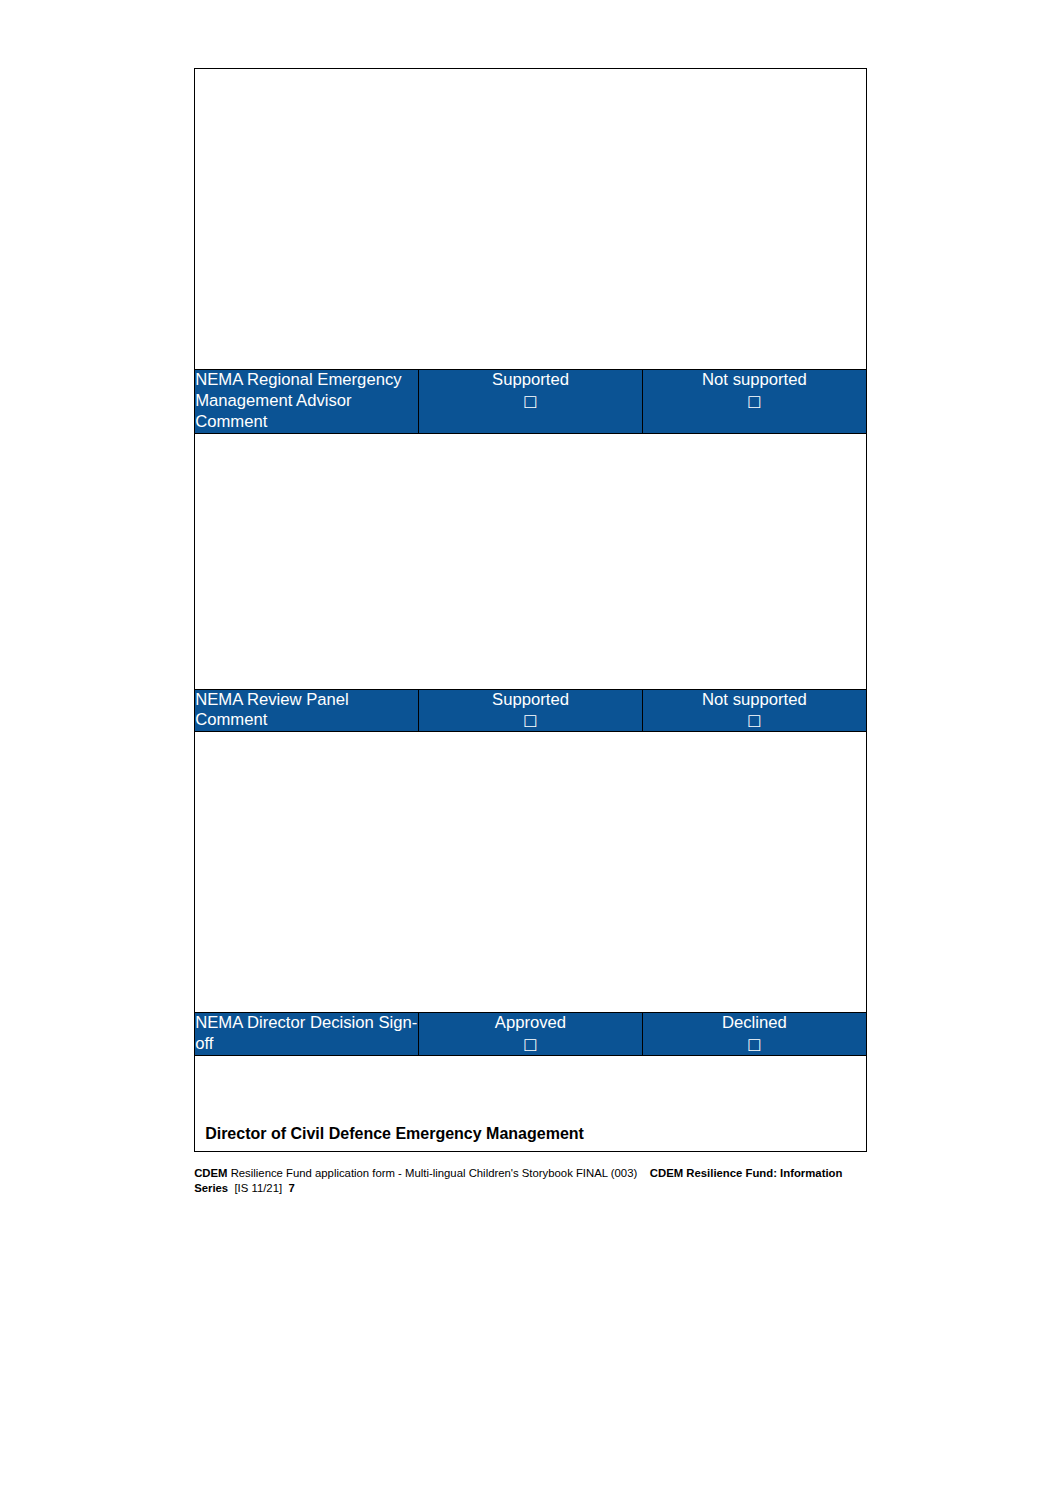| NEMA Regional Emergency Management Advisor Comment | Supported ☐ | Not supported ☐ |
| NEMA Review Panel Comment | Supported ☐ | Not supported ☐ |
| NEMA Director Decision Sign-off | Approved ☐ | Declined ☐ |
| Director of Civil Defence Emergency Management |
CDEM Resilience Fund application form - Multi-lingual Children's Storybook FINAL (003) CDEM Resilience Fund: Information Series [IS 11/21] 7